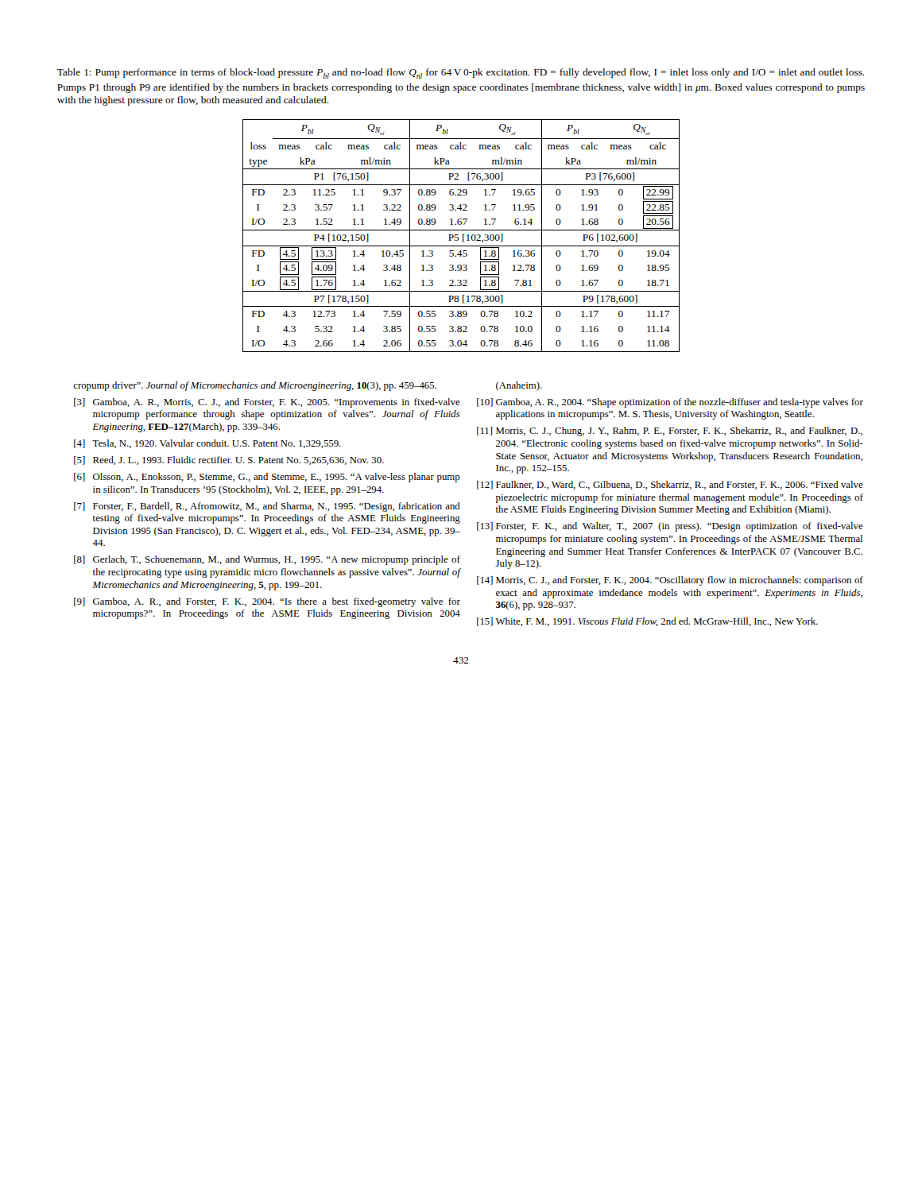Table 1: Pump performance in terms of block-load pressure Pbl and no-load flow Qnl for 64 V 0-pk excitation. FD = fully developed flow, I = inlet loss only and I/O = inlet and outlet loss. Pumps P1 through P9 are identified by the numbers in brackets corresponding to the design space coordinates [membrane thickness, valve width] in μm. Boxed values correspond to pumps with the highest pressure or flow, both measured and calculated.
| | P bl | Q N nl | P bl | Q N nl | P bl | Q N nl |
| loss | meas | calc | meas | calc | meas | calc | meas | calc | meas | calc | meas | calc |
| type | kPa | ml/min | kPa | ml/min | kPa | ml/min |
| | P1 [76,150] | P2 [76,300] | P3 [76,600] |
| FD | 2.3 | 11.25 | 1.1 | 9.37 | 0.89 | 6.29 | 1.7 | 19.65 | 0 | 1.93 | 0 | 22.99 |
| I | 2.3 | 3.57 | 1.1 | 3.22 | 0.89 | 3.42 | 1.7 | 11.95 | 0 | 1.91 | 0 | 22.85 |
| I/O | 2.3 | 1.52 | 1.1 | 1.49 | 0.89 | 1.67 | 1.7 | 6.14 | 0 | 1.68 | 0 | 20.56 |
| | P4 [102,150] | P5 [102,300] | P6 [102,600] |
| FD | 4.5 | 13.3 | 1.4 | 10.45 | 1.3 | 5.45 | 1.8 | 16.36 | 0 | 1.70 | 0 | 19.04 |
| I | 4.5 | 4.09 | 1.4 | 3.48 | 1.3 | 3.93 | 1.8 | 12.78 | 0 | 1.69 | 0 | 18.95 |
| I/O | 4.5 | 1.76 | 1.4 | 1.62 | 1.3 | 2.32 | 1.8 | 7.81 | 0 | 1.67 | 0 | 18.71 |
| | P7 [178,150] | P8 [178,300] | P9 [178,600] |
| FD | 4.3 | 12.73 | 1.4 | 7.59 | 0.55 | 3.89 | 0.78 | 10.2 | 0 | 1.17 | 0 | 11.17 |
| I | 4.3 | 5.32 | 1.4 | 3.85 | 0.55 | 3.82 | 0.78 | 10.0 | 0 | 1.16 | 0 | 11.14 |
| I/O | 4.3 | 2.66 | 1.4 | 2.06 | 0.55 | 3.04 | 0.78 | 8.46 | 0 | 1.16 | 0 | 11.08 |
cropump driver”. Journal of Micromechanics and Microengineering, 10(3), pp. 459–465.
[3] Gamboa, A. R., Morris, C. J., and Forster, F. K., 2005. “Improvements in fixed-valve micropump performance through shape optimization of valves”. Journal of Fluids Engineering, FED–127(March), pp. 339–346.
[4] Tesla, N., 1920. Valvular conduit. U.S. Patent No. 1,329,559.
[5] Reed, J. L., 1993. Fluidic rectifier. U. S. Patent No. 5,265,636, Nov. 30.
[6] Olsson, A., Enoksson, P., Stemme, G., and Stemme, E., 1995. “A valve-less planar pump in silicon”. In Transducers ’95 (Stockholm), Vol. 2, IEEE, pp. 291–294.
[7] Forster, F., Bardell, R., Afromowitz, M., and Sharma, N., 1995. “Design, fabrication and testing of fixed-valve micropumps”. In Proceedings of the ASME Fluids Engineering Division 1995 (San Francisco), D. C. Wiggert et al., eds., Vol. FED–234, ASME, pp. 39–44.
[8] Gerlach, T., Schuenemann, M., and Wurmus, H., 1995. “A new micropump principle of the reciprocating type using pyramidic micro flowchannels as passive valves”. Journal of Micromechanics and Microengineering, 5, pp. 199–201.
[9] Gamboa, A. R., and Forster, F. K., 2004. “Is there a best fixed-geometry valve for micropumps?”. In Proceedings of the ASME Fluids Engineering Division 2004 (Anaheim).
[10] Gamboa, A. R., 2004. “Shape optimization of the nozzle-diffuser and tesla-type valves for applications in micropumps”. M. S. Thesis, University of Washington, Seattle.
[11] Morris, C. J., Chung, J. Y., Rahm, P. E., Forster, F. K., Shekarriz, R., and Faulkner, D., 2004. “Electronic cooling systems based on fixed-valve micropump networks”. In Solid-State Sensor, Actuator and Microsystems Workshop, Transducers Research Foundation, Inc., pp. 152–155.
[12] Faulkner, D., Ward, C., Gilbuena, D., Shekarriz, R., and Forster, F. K., 2006. “Fixed valve piezoelectric micropump for miniature thermal management module”. In Proceedings of the ASME Fluids Engineering Division Summer Meeting and Exhibition (Miami).
[13] Forster, F. K., and Walter, T., 2007 (in press). “Design optimization of fixed-valve micropumps for miniature cooling system”. In Proceedings of the ASME/JSME Thermal Engineering and Summer Heat Transfer Conferences & InterPACK 07 (Vancouver B.C. July 8–12).
[14] Morris, C. J., and Forster, F. K., 2004. “Oscillatory flow in microchannels: comparison of exact and approximate imdedance models with experiment”. Experiments in Fluids, 36(6), pp. 928–937.
[15] White, F. M., 1991. Viscous Fluid Flow, 2nd ed. McGraw-Hill, Inc., New York.
432